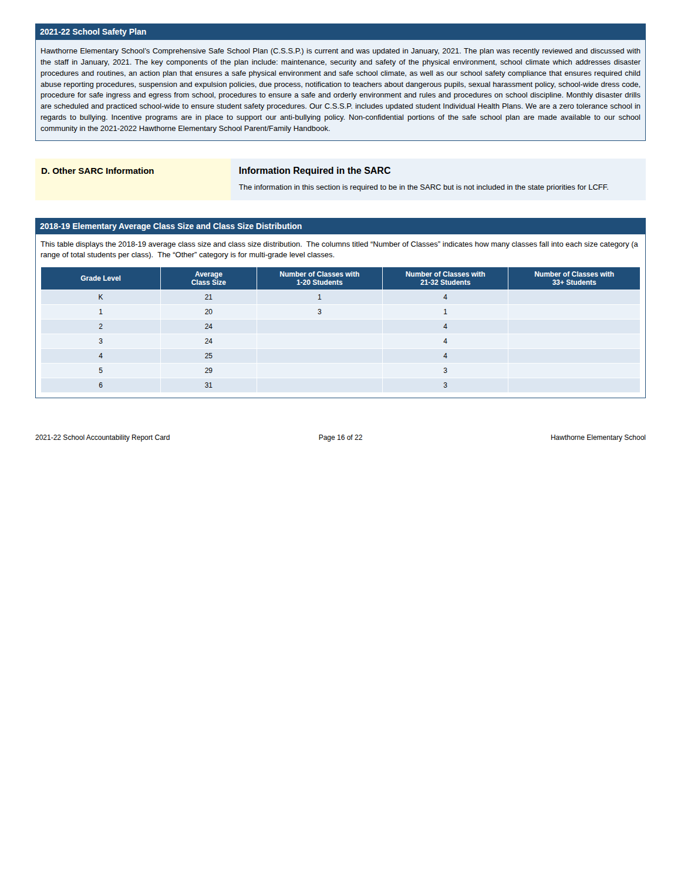2021-22 School Safety Plan
Hawthorne Elementary School’s Comprehensive Safe School Plan (C.S.S.P.) is current and was updated in January, 2021. The plan was recently reviewed and discussed with the staff in January, 2021. The key components of the plan include: maintenance, security and safety of the physical environment, school climate which addresses disaster procedures and routines, an action plan that ensures a safe physical environment and safe school climate, as well as our school safety compliance that ensures required child abuse reporting procedures, suspension and expulsion policies, due process, notification to teachers about dangerous pupils, sexual harassment policy, school-wide dress code, procedure for safe ingress and egress from school, procedures to ensure a safe and orderly environment and rules and procedures on school discipline. Monthly disaster drills are scheduled and practiced school-wide to ensure student safety procedures. Our C.S.S.P. includes updated student Individual Health Plans. We are a zero tolerance school in regards to bullying. Incentive programs are in place to support our anti-bullying policy. Non-confidential portions of the safe school plan are made available to our school community in the 2021-2022 Hawthorne Elementary School Parent/Family Handbook.
D. Other SARC Information
Information Required in the SARC
The information in this section is required to be in the SARC but is not included in the state priorities for LCFF.
2018-19 Elementary Average Class Size and Class Size Distribution
This table displays the 2018-19 average class size and class size distribution. The columns titled “Number of Classes” indicates how many classes fall into each size category (a range of total students per class). The “Other” category is for multi-grade level classes.
| Grade Level | Average Class Size | Number of Classes with 1-20 Students | Number of Classes with 21-32 Students | Number of Classes with 33+ Students |
| --- | --- | --- | --- | --- |
| K | 21 | 1 | 4 | |
| 1 | 20 | 3 | 1 | |
| 2 | 24 | | 4 | |
| 3 | 24 | | 4 | |
| 4 | 25 | | 4 | |
| 5 | 29 | | 3 | |
| 6 | 31 | | 3 | |
2021-22 School Accountability Report Card
Page 16 of 22
Hawthorne Elementary School